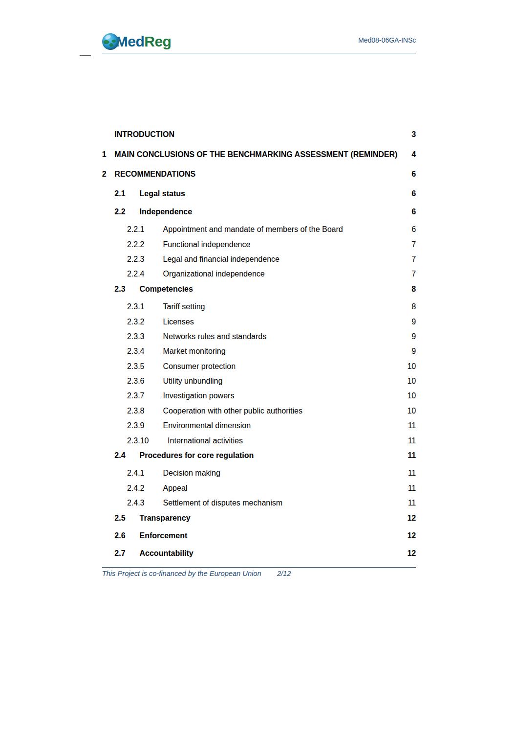Med Reg
Med08-06GA-INSc
INTRODUCTION 3
1 MAIN CONCLUSIONS OF THE BENCHMARKING ASSESSMENT (REMINDER) 4
2 RECOMMENDATIONS 6
2.1 Legal status 6
2.2 Independence 6
2.2.1 Appointment and mandate of members of the Board 6
2.2.2 Functional independence 7
2.2.3 Legal and financial independence 7
2.2.4 Organizational independence 7
2.3 Competencies 8
2.3.1 Tariff setting 8
2.3.2 Licenses 9
2.3.3 Networks rules and standards 9
2.3.4 Market monitoring 9
2.3.5 Consumer protection 10
2.3.6 Utility unbundling 10
2.3.7 Investigation powers 10
2.3.8 Cooperation with other public authorities 10
2.3.9 Environmental dimension 11
2.3.10 International activities 11
2.4 Procedures for core regulation 11
2.4.1 Decision making 11
2.4.2 Appeal 11
2.4.3 Settlement of disputes mechanism 11
2.5 Transparency 12
2.6 Enforcement 12
2.7 Accountability 12
This Project is co-financed by the European Union2/12